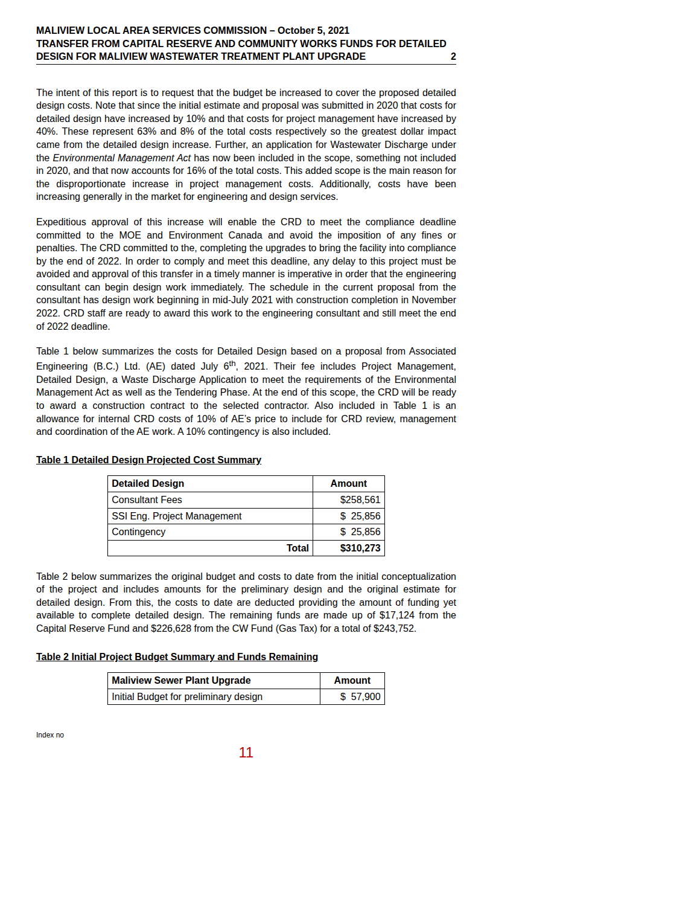MALIVIEW LOCAL AREA SERVICES COMMISSION – October 5, 2021 TRANSFER FROM CAPITAL RESERVE AND COMMUNITY WORKS FUNDS FOR DETAILED
DESIGN FOR MALIVIEW WASTEWATER TREATMENT PLANT UPGRADE 2
The intent of this report is to request that the budget be increased to cover the proposed detailed design costs. Note that since the initial estimate and proposal was submitted in 2020 that costs for detailed design have increased by 10% and that costs for project management have increased by 40%. These represent 63% and 8% of the total costs respectively so the greatest dollar impact came from the detailed design increase. Further, an application for Wastewater Discharge under the Environmental Management Act has now been included in the scope, something not included in 2020, and that now accounts for 16% of the total costs. This added scope is the main reason for the disproportionate increase in project management costs. Additionally, costs have been increasing generally in the market for engineering and design services.
Expeditious approval of this increase will enable the CRD to meet the compliance deadline committed to the MOE and Environment Canada and avoid the imposition of any fines or penalties. The CRD committed to the, completing the upgrades to bring the facility into compliance by the end of 2022. In order to comply and meet this deadline, any delay to this project must be avoided and approval of this transfer in a timely manner is imperative in order that the engineering consultant can begin design work immediately. The schedule in the current proposal from the consultant has design work beginning in mid-July 2021 with construction completion in November 2022. CRD staff are ready to award this work to the engineering consultant and still meet the end of 2022 deadline.
Table 1 below summarizes the costs for Detailed Design based on a proposal from Associated Engineering (B.C.) Ltd. (AE) dated July 6th, 2021. Their fee includes Project Management, Detailed Design, a Waste Discharge Application to meet the requirements of the Environmental Management Act as well as the Tendering Phase. At the end of this scope, the CRD will be ready to award a construction contract to the selected contractor. Also included in Table 1 is an allowance for internal CRD costs of 10% of AE’s price to include for CRD review, management and coordination of the AE work. A 10% contingency is also included.
Table 1 Detailed Design Projected Cost Summary
| Detailed Design | Amount |
| --- | --- |
| Consultant Fees | $258,561 |
| SSI Eng. Project Management | $ 25,856 |
| Contingency | $ 25,856 |
| Total | $310,273 |
Table 2 below summarizes the original budget and costs to date from the initial conceptualization of the project and includes amounts for the preliminary design and the original estimate for detailed design. From this, the costs to date are deducted providing the amount of funding yet available to complete detailed design. The remaining funds are made up of $17,124 from the Capital Reserve Fund and $226,628 from the CW Fund (Gas Tax) for a total of $243,752.
Table 2 Initial Project Budget Summary and Funds Remaining
| Maliview Sewer Plant Upgrade | Amount |
| --- | --- |
| Initial Budget for preliminary design | $ 57,900 |
Index no
11